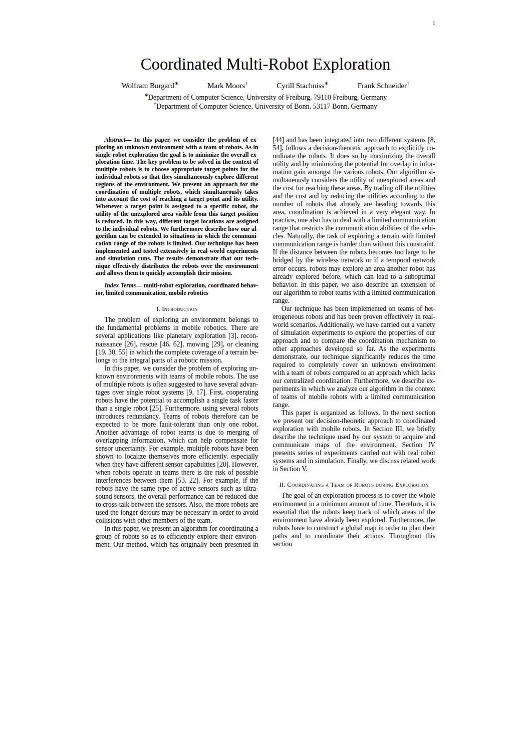1
Coordinated Multi-Robot Exploration
Wolfram Burgard∗Mark Moors†Cyrill Stachniss∗Frank Schneider†
∗Department of Computer Science, University of Freiburg, 79110 Freiburg, Germany
†Department of Computer Science, University of Bonn, 53117 Bonn, Germany
Abstract— In this paper, we consider the problem of exploring an unknown environment with a team of robots. As in single-robot exploration the goal is to minimize the overall exploration time. The key problem to be solved in the context of multiple robots is to choose appropriate target points for the individual robots so that they simultaneously explore different regions of the environment. We present an approach for the coordination of multiple robots, which simultaneously takes into account the cost of reaching a target point and its utility. Whenever a target point is assigned to a specific robot, the utility of the unexplored area visible from this target position is reduced. In this way, different target locations are assigned to the individual robots. We furthermore describe how our algorithm can be extended to situations in which the communication range of the robots is limited. Our technique has been implemented and tested extensively in real-world experiments and simulation runs. The results demonstrate that our technique effectively distributes the robots over the environment and allows them to quickly accomplish their mission.
Index Terms— multi-robot exploration, coordinated behavior, limited communication, mobile robotics
I. Introduction
The problem of exploring an environment belongs to the fundamental problems in mobile robotics. There are several applications like planetary exploration [3], reconnaissance [26], rescue [46, 62], mowing [29], or cleaning [19, 30, 55] in which the complete coverage of a terrain belongs to the integral parts of a robotic mission.
In this paper, we consider the problem of exploring unknown environments with teams of mobile robots. The use of multiple robots is often suggested to have several advantages over single robot systems [9, 17]. First, cooperating robots have the potential to accomplish a single task faster than a single robot [25]. Furthermore, using several robots introduces redundancy. Teams of robots therefore can be expected to be more fault-tolerant than only one robot. Another advantage of robot teams is due to merging of overlapping information, which can help compensate for sensor uncertainty. For example, multiple robots have been shown to localize themselves more efficiently, especially when they have different sensor capabilities [20]. However, when robots operate in teams there is the risk of possible interferences between them [53, 22]. For example, if the robots have the same type of active sensors such as ultrasound sensors, the overall performance can be reduced due to cross-talk between the sensors. Also, the more robots are used the longer detours may be necessary in order to avoid collisions with other members of the team.
In this paper, we present an algorithm for coordinating a group of robots so as to efficiently explore their environment. Our method, which has originally been presented in [44] and has been integrated into two different systems [8, 54], follows a decision-theoretic approach to explicitly coordinate the robots. It does so by maximizing the overall utility and by minimizing the potential for overlap in information gain amongst the various robots. Our algorithm simultaneously considers the utility of unexplored areas and the cost for reaching these areas. By trading off the utilities and the cost and by reducing the utilities according to the number of robots that already are heading towards this area, coordination is achieved in a very elegant way. In practice, one also has to deal with a limited communication range that restricts the communication abilities of the vehicles. Naturally, the task of exploring a terrain with limited communication range is harder than without this constraint. If the distance between the robots becomes too large to be bridged by the wireless network or if a temporal network error occurs, robots may explore an area another robot has already explored before, which can lead to a suboptimal behavior. In this paper, we also describe an extension of our algorithm to robot teams with a limited communication range.
Our technique has been implemented on teams of heterogeneous robots and has been proven effectively in real-world scenarios. Additionally, we have carried out a variety of simulation experiments to explore the properties of our approach and to compare the coordination mechanism to other approaches developed so far. As the experiments demonstrate, our technique significantly reduces the time required to completely cover an unknown environment with a team of robots compared to an approach which lacks our centralized coordination. Furthermore, we describe experiments in which we analyze our algorithm in the context of teams of mobile robots with a limited communication range.
This paper is organized as follows. In the next section we present our decision-theoretic approach to coordinated exploration with mobile robots. In Section III, we briefly describe the technique used by our system to acquire and communicate maps of the environment. Section IV presents series of experiments carried out with real robot systems and in simulation. Finally, we discuss related work in Section V.
II. Coordinating a Team of Robots during Exploration
The goal of an exploration process is to cover the whole environment in a minimum amount of time. Therefore, it is essential that the robots keep track of which areas of the environment have already been explored. Furthermore, the robots have to construct a global map in order to plan their paths and to coordinate their actions. Throughout this section